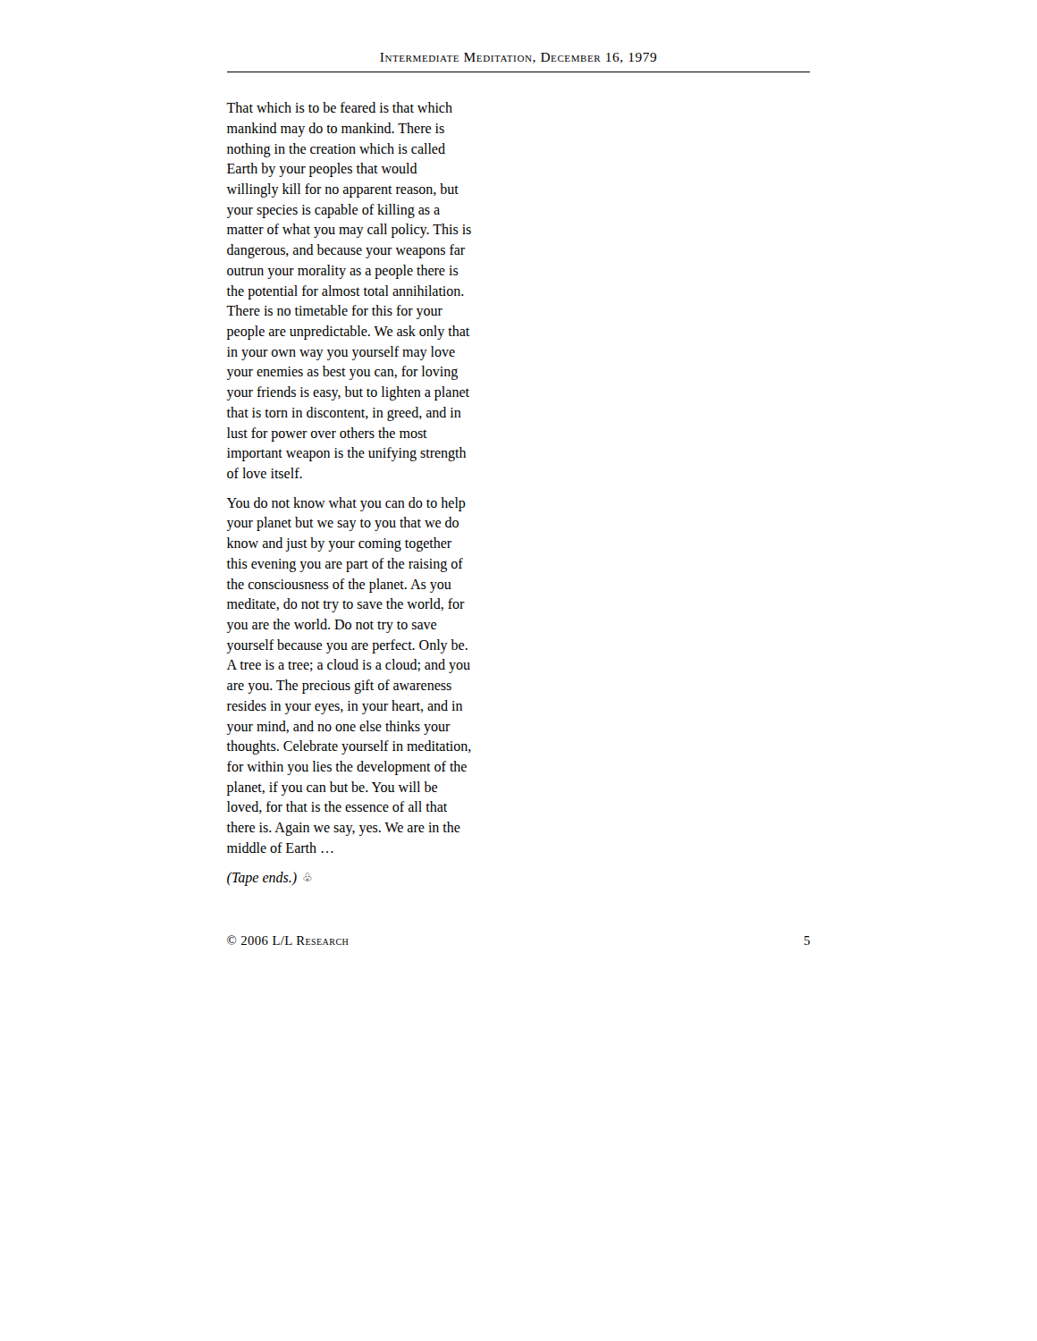Intermediate Meditation, December 16, 1979
That which is to be feared is that which mankind may do to mankind. There is nothing in the creation which is called Earth by your peoples that would willingly kill for no apparent reason, but your species is capable of killing as a matter of what you may call policy. This is dangerous, and because your weapons far outrun your morality as a people there is the potential for almost total annihilation. There is no timetable for this for your people are unpredictable. We ask only that in your own way you yourself may love your enemies as best you can, for loving your friends is easy, but to lighten a planet that is torn in discontent, in greed, and in lust for power over others the most important weapon is the unifying strength of love itself.
You do not know what you can do to help your planet but we say to you that we do know and just by your coming together this evening you are part of the raising of the consciousness of the planet. As you meditate, do not try to save the world, for you are the world. Do not try to save yourself because you are perfect. Only be. A tree is a tree; a cloud is a cloud; and you are you. The precious gift of awareness resides in your eyes, in your heart, and in your mind, and no one else thinks your thoughts. Celebrate yourself in meditation, for within you lies the development of the planet, if you can but be. You will be loved, for that is the essence of all that there is. Again we say, yes. We are in the middle of Earth …
(Tape ends.) ♧
© 2006 L/L Research 5